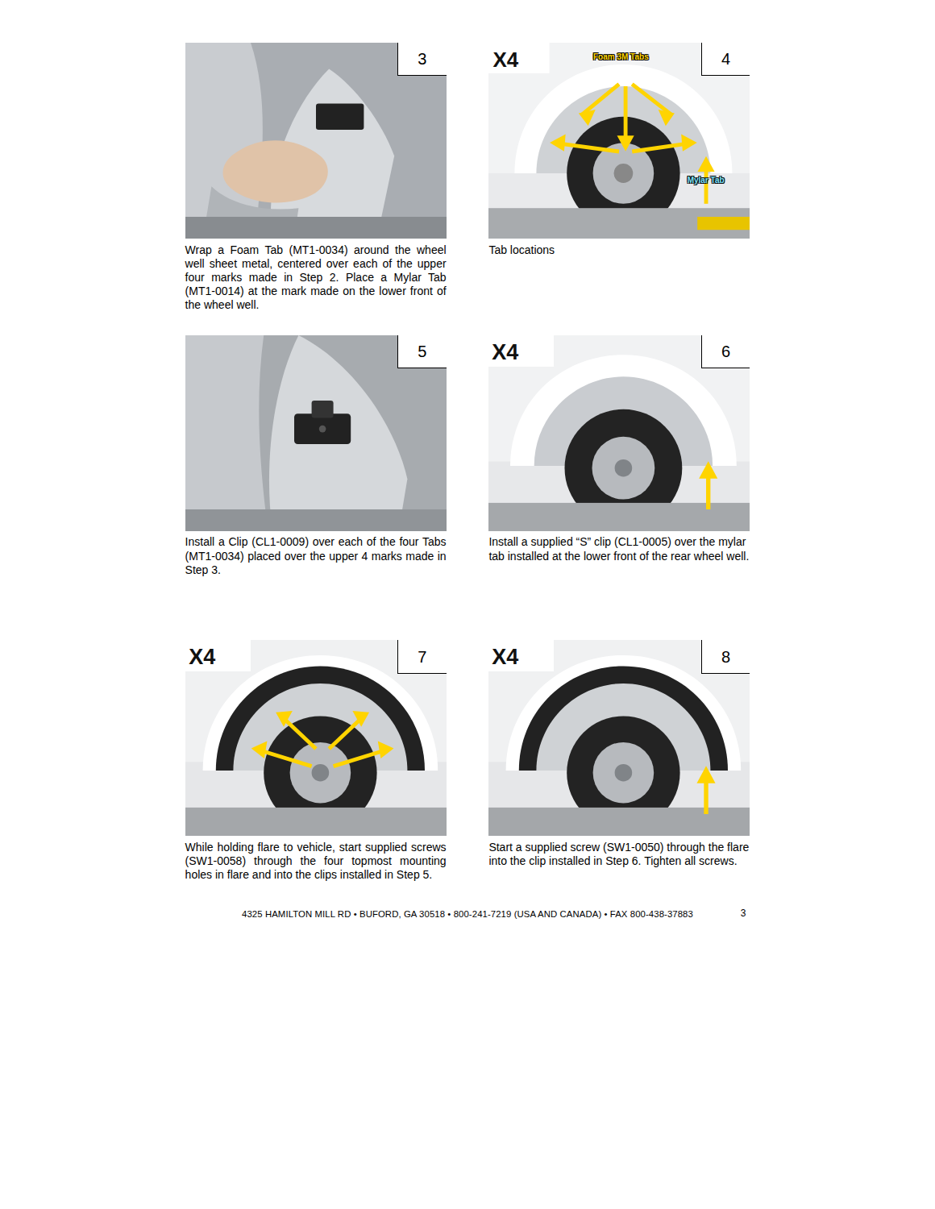3
Wrap a Foam Tab (MT1-0034) around the wheel well sheet metal, centered over each of the upper four marks made in Step 2. Place a Mylar Tab (MT1-0014) at the mark made on the lower front of the wheel well.
4
Foam 3M Tabs
Mylar Tab
Tab locations
5
Install a Clip (CL1-0009) over each of the four Tabs (MT1-0034) placed over the upper 4 marks made in Step 3.
6
Install a supplied “S” clip (CL1-0005) over the mylar tab installed at the lower front of the rear wheel well.
7
While holding flare to vehicle, start supplied screws (SW1-0058) through the four topmost mounting holes in flare and into the clips installed in Step 5.
8
Start a supplied screw (SW1-0050) through the flare into the clip installed in Step 6. Tighten all screws.
4325 HAMILTON MILL RD • BUFORD, GA 30518 • 800-241-7219 (USA AND CANADA) • FAX 800-438-37883
3